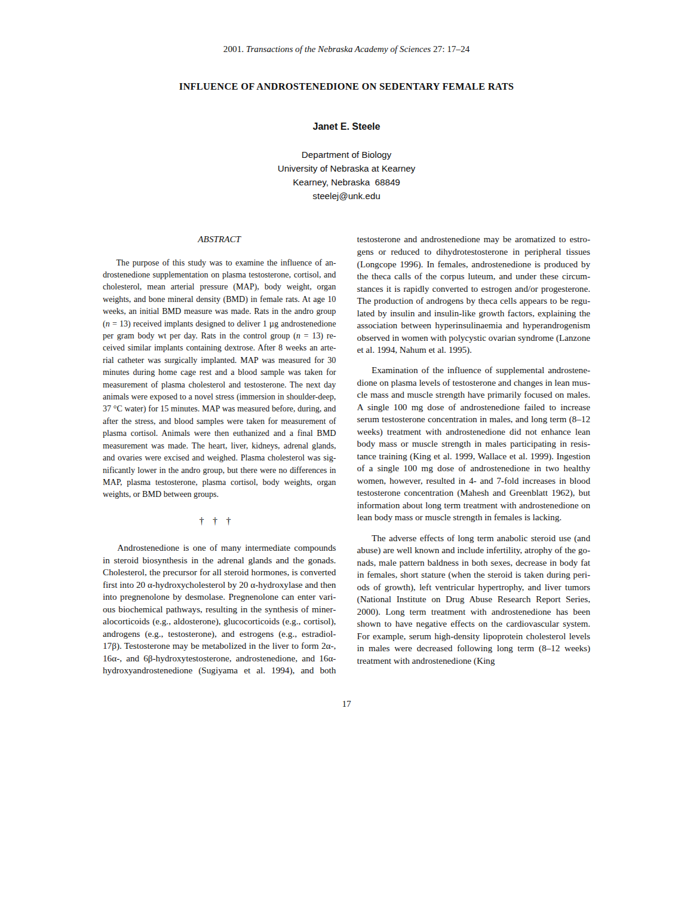2001. Transactions of the Nebraska Academy of Sciences 27: 17–24
INFLUENCE OF ANDROSTENEDIONE ON SEDENTARY FEMALE RATS
Janet E. Steele
Department of Biology
University of Nebraska at Kearney
Kearney, Nebraska 68849
steelej@unk.edu
ABSTRACT
The purpose of this study was to examine the influence of androstenedione supplementation on plasma testosterone, cortisol, and cholesterol, mean arterial pressure (MAP), body weight, organ weights, and bone mineral density (BMD) in female rats. At age 10 weeks, an initial BMD measure was made. Rats in the andro group (n = 13) received implants designed to deliver 1 µg androstenedione per gram body wt per day. Rats in the control group (n = 13) received similar implants containing dextrose. After 8 weeks an arterial catheter was surgically implanted. MAP was measured for 30 minutes during home cage rest and a blood sample was taken for measurement of plasma cholesterol and testosterone. The next day animals were exposed to a novel stress (immersion in shoulder-deep, 37 °C water) for 15 minutes. MAP was measured before, during, and after the stress, and blood samples were taken for measurement of plasma cortisol. Animals were then euthanized and a final BMD measurement was made. The heart, liver, kidneys, adrenal glands, and ovaries were excised and weighed. Plasma cholesterol was significantly lower in the andro group, but there were no differences in MAP, plasma testosterone, plasma cortisol, body weights, organ weights, or BMD between groups.
†††
Androstenedione is one of many intermediate compounds in steroid biosynthesis in the adrenal glands and the gonads. Cholesterol, the precursor for all steroid hormones, is converted first into 20 α-hydroxycholesterol by 20 α-hydroxylase and then into pregnenolone by desmolase. Pregnenolone can enter various biochemical pathways, resulting in the synthesis of mineralocorticoids (e.g., aldosterone), glucocorticoids (e.g., cortisol), androgens (e.g., testosterone), and estrogens (e.g., estradiol-17β). Testosterone may be metabolized in the liver to form 2α-, 16α-, and 6β-hydroxytestosterone, androstenedione, and 16α-hydroxyandrostenedione (Sugiyama et al. 1994), and both testosterone and androstenedione may be aromatized to estrogens or reduced to dihydrotestosterone in peripheral tissues (Longcope 1996). In females, androstenedione is produced by the theca calls of the corpus luteum, and under these circumstances it is rapidly converted to estrogen and/or progesterone. The production of androgens by theca cells appears to be regulated by insulin and insulin-like growth factors, explaining the association between hyperinsulinaemia and hyperandrogenism observed in women with polycystic ovarian syndrome (Lanzone et al. 1994, Nahum et al. 1995).
Examination of the influence of supplemental androstenedione on plasma levels of testosterone and changes in lean muscle mass and muscle strength have primarily focused on males. A single 100 mg dose of androstenedione failed to increase serum testosterone concentration in males, and long term (8–12 weeks) treatment with androstenedione did not enhance lean body mass or muscle strength in males participating in resistance training (King et al. 1999, Wallace et al. 1999). Ingestion of a single 100 mg dose of androstenedione in two healthy women, however, resulted in 4- and 7-fold increases in blood testosterone concentration (Mahesh and Greenblatt 1962), but information about long term treatment with androstenedione on lean body mass or muscle strength in females is lacking.
The adverse effects of long term anabolic steroid use (and abuse) are well known and include infertility, atrophy of the gonads, male pattern baldness in both sexes, decrease in body fat in females, short stature (when the steroid is taken during periods of growth), left ventricular hypertrophy, and liver tumors (National Institute on Drug Abuse Research Report Series, 2000). Long term treatment with androstenedione has been shown to have negative effects on the cardiovascular system. For example, serum high-density lipoprotein cholesterol levels in males were decreased following long term (8–12 weeks) treatment with androstenedione (King
17